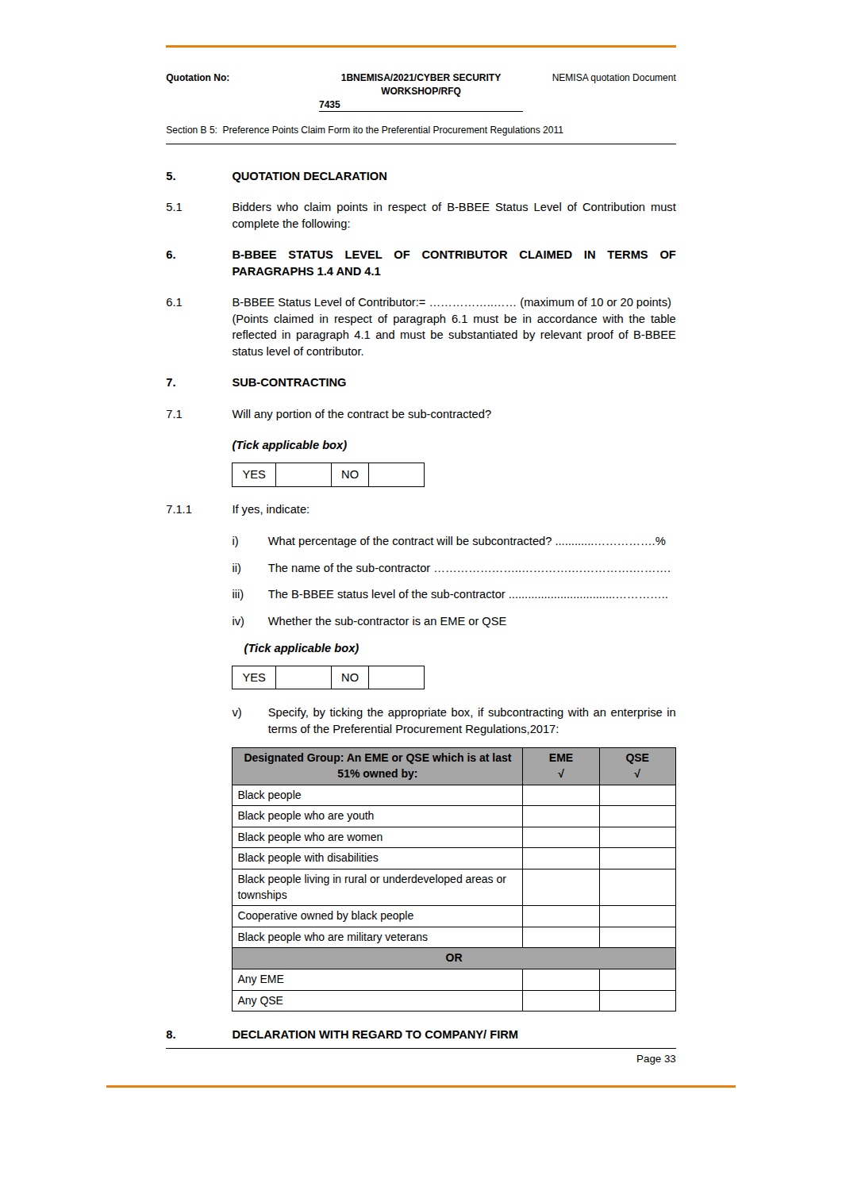| Quotation No: | 1BNEMISA/2021/CYBER SECURITY WORKSHOP/RFQ 7435 | NEMISA quotation Document |
Section B 5: Preference Points Claim Form ito the Preferential Procurement Regulations 2011
5.
QUOTATION DECLARATION
5.1
Bidders who claim points in respect of B-BBEE Status Level of Contribution must complete the following:
6.
B-BBEE STATUS LEVEL OF CONTRIBUTOR CLAIMED IN TERMS OF PARAGRAPHS 1.4 AND 4.1
6.1
B-BBEE Status Level of Contributor:= ……………..…… (maximum of 10 or 20 points)
(Points claimed in respect of paragraph 6.1 must be in accordance with the table reflected in paragraph 4.1 and must be substantiated by relevant proof of B-BBEE status level of contributor.
7.
SUB-CONTRACTING
7.1
Will any portion of the contract be sub-contracted?
(Tick applicable box)
| YES | | NO | |
7.1.1
If yes, indicate:
i)
What percentage of the contract will be subcontracted? ............…………….%
ii)
The name of the sub-contractor …………………..………….…………….……….
iii)
The B-BBEE status level of the sub-contractor .................................…………..
iv)
Whether the sub-contractor is an EME or QSE
(Tick applicable box)
| YES | | NO | |
v)
Specify, by ticking the appropriate box, if subcontracting with an enterprise in terms of the Preferential Procurement Regulations,2017:
| Designated Group: An EME or QSE which is at last 51% owned by: | EME √ | QSE √ |
| --- | --- | --- |
| Black people | | |
| Black people who are youth | | |
| Black people who are women | | |
| Black people with disabilities | | |
| Black people living in rural or underdeveloped areas or townships | | |
| Cooperative owned by black people | | |
| Black people who are military veterans | | |
| OR |
| Any EME | | |
| Any QSE | | |
8.
DECLARATION WITH REGARD TO COMPANY/ FIRM
Page 33